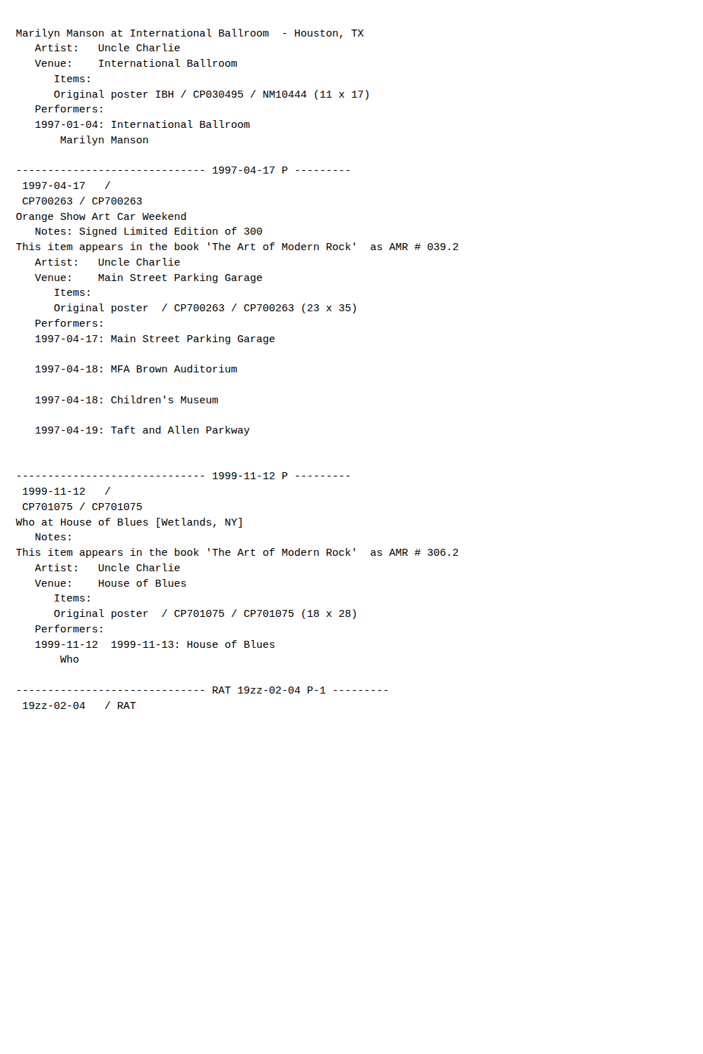Marilyn Manson at International Ballroom  - Houston, TX
   Artist:   Uncle Charlie
   Venue:    International Ballroom
      Items:
      Original poster IBH / CP030495 / NM10444 (11 x 17)
   Performers:
   1997-01-04: International Ballroom
       Marilyn Manson

------------------------------ 1997-04-17 P ---------
 1997-04-17   / 
 CP700263 / CP700263
Orange Show Art Car Weekend
   Notes: Signed Limited Edition of 300
This item appears in the book 'The Art of Modern Rock'  as AMR # 039.2
   Artist:   Uncle Charlie
   Venue:    Main Street Parking Garage
      Items:
      Original poster  / CP700263 / CP700263 (23 x 35)
   Performers:
   1997-04-17: Main Street Parking Garage

   1997-04-18: MFA Brown Auditorium

   1997-04-18: Children's Museum

   1997-04-19: Taft and Allen Parkway


------------------------------ 1999-11-12 P ---------
 1999-11-12   / 
 CP701075 / CP701075
Who at House of Blues [Wetlands, NY]
   Notes: 
This item appears in the book 'The Art of Modern Rock'  as AMR # 306.2
   Artist:   Uncle Charlie
   Venue:    House of Blues
      Items:
      Original poster  / CP701075 / CP701075 (18 x 28)
   Performers:
   1999-11-12  1999-11-13: House of Blues
       Who

------------------------------ RAT 19zz-02-04 P-1 ---------
 19zz-02-04   / RAT